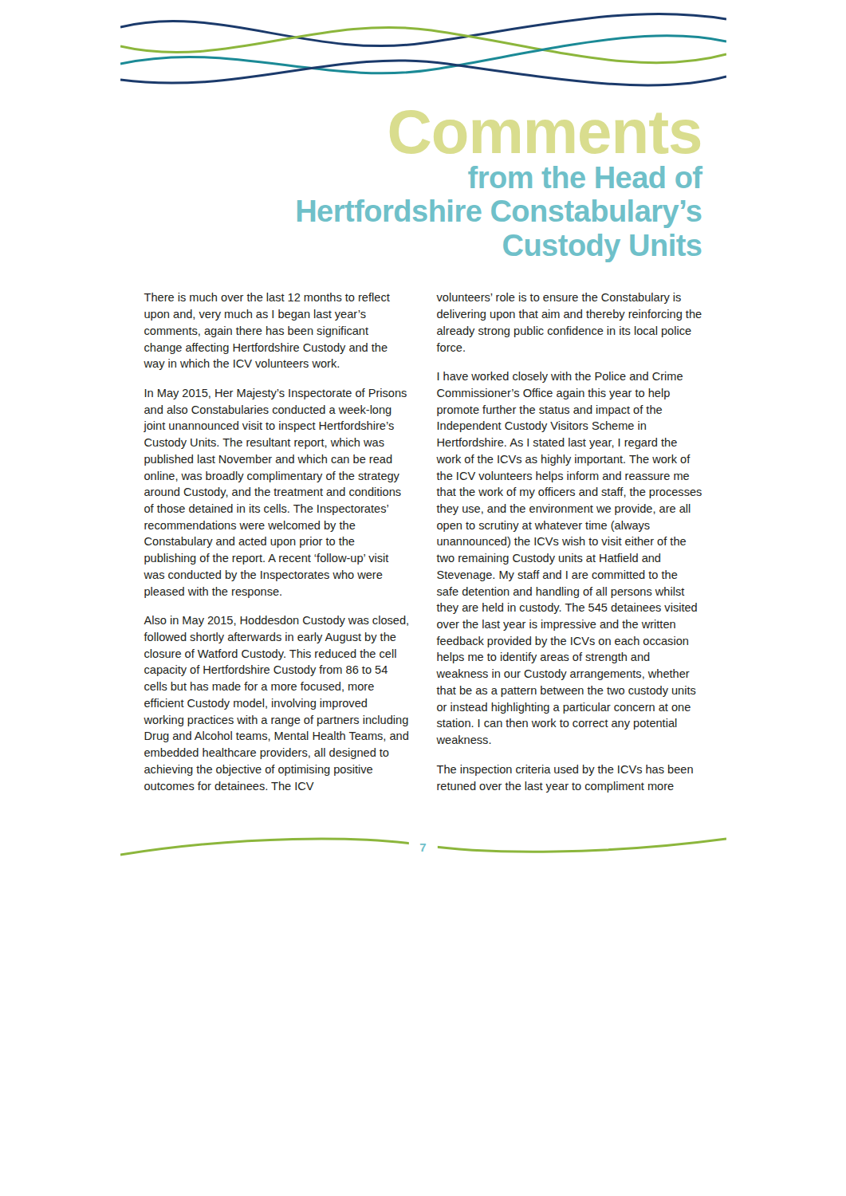Comments
from the Head of
Hertfordshire Constabulary’s
Custody Units
There is much over the last 12 months to reflect upon and, very much as I began last year’s comments, again there has been significant change affecting Hertfordshire Custody and the way in which the ICV volunteers work.
In May 2015, Her Majesty’s Inspectorate of Prisons and also Constabularies conducted a week-long joint unannounced visit to inspect Hertfordshire’s Custody Units. The resultant report, which was published last November and which can be read online, was broadly complimentary of the strategy around Custody, and the treatment and conditions of those detained in its cells. The Inspectorates’ recommendations were welcomed by the Constabulary and acted upon prior to the publishing of the report. A recent ‘follow-up’ visit was conducted by the Inspectorates who were pleased with the response.
Also in May 2015, Hoddesdon Custody was closed, followed shortly afterwards in early August by the closure of Watford Custody. This reduced the cell capacity of Hertfordshire Custody from 86 to 54 cells but has made for a more focused, more efficient Custody model, involving improved working practices with a range of partners including Drug and Alcohol teams, Mental Health Teams, and embedded healthcare providers, all designed to achieving the objective of optimising positive outcomes for detainees. The ICV
volunteers’ role is to ensure the Constabulary is delivering upon that aim and thereby reinforcing the already strong public confidence in its local police force.
I have worked closely with the Police and Crime Commissioner’s Office again this year to help promote further the status and impact of the Independent Custody Visitors Scheme in Hertfordshire. As I stated last year, I regard the work of the ICVs as highly important. The work of the ICV volunteers helps inform and reassure me that the work of my officers and staff, the processes they use, and the environment we provide, are all open to scrutiny at whatever time (always unannounced) the ICVs wish to visit either of the two remaining Custody units at Hatfield and Stevenage. My staff and I are committed to the safe detention and handling of all persons whilst they are held in custody. The 545 detainees visited over the last year is impressive and the written feedback provided by the ICVs on each occasion helps me to identify areas of strength and weakness in our Custody arrangements, whether that be as a pattern between the two custody units or instead highlighting a particular concern at one station. I can then work to correct any potential weakness.
The inspection criteria used by the ICVs has been retuned over the last year to compliment more
7